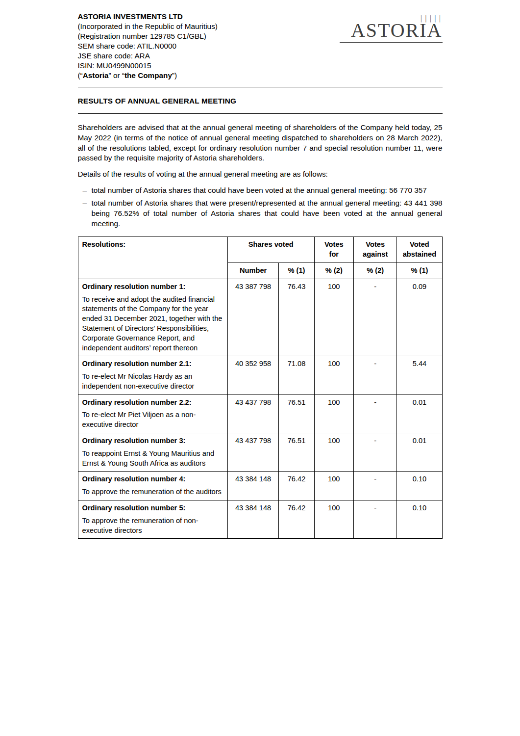ASTORIA INVESTMENTS LTD
(Incorporated in the Republic of Mauritius)
(Registration number 129785 C1/GBL)
SEM share code: ATIL.N0000
JSE share code: ARA
ISIN: MU0499N00015
(“Astoria” or “the Company”)
│││││
ASTORIA
RESULTS OF ANNUAL GENERAL MEETING
Shareholders are advised that at the annual general meeting of shareholders of the Company held today, 25 May 2022 (in terms of the notice of annual general meeting dispatched to shareholders on 28 March 2022), all of the resolutions tabled, except for ordinary resolution number 7 and special resolution number 11, were passed by the requisite majority of Astoria shareholders.
Details of the results of voting at the annual general meeting are as follows:
total number of Astoria shares that could have been voted at the annual general meeting: 56 770 357
total number of Astoria shares that were present/represented at the annual general meeting: 43 441 398 being 76.52% of total number of Astoria shares that could have been voted at the annual general meeting.
| Resolutions: | Shares voted | Votes for | Votes against | Voted abstained |
| --- | --- | --- | --- | --- |
| Number | % (1) | % (2) | % (2) | % (1) |
| Ordinary resolution number 1: To receive and adopt the audited financial statements of the Company for the year ended 31 December 2021, together with the Statement of Directors’ Responsibilities, Corporate Governance Report, and independent auditors’ report thereon | 43 387 798 | 76.43 | 100 | - | 0.09 |
| Ordinary resolution number 2.1: To re-elect Mr Nicolas Hardy as an independent non-executive director | 40 352 958 | 71.08 | 100 | - | 5.44 |
| Ordinary resolution number 2.2: To re-elect Mr Piet Viljoen as a non-executive director | 43 437 798 | 76.51 | 100 | - | 0.01 |
| Ordinary resolution number 3: To reappoint Ernst & Young Mauritius and Ernst & Young South Africa as auditors | 43 437 798 | 76.51 | 100 | - | 0.01 |
| Ordinary resolution number 4: To approve the remuneration of the auditors | 43 384 148 | 76.42 | 100 | - | 0.10 |
| Ordinary resolution number 5: To approve the remuneration of non-executive directors | 43 384 148 | 76.42 | 100 | - | 0.10 |